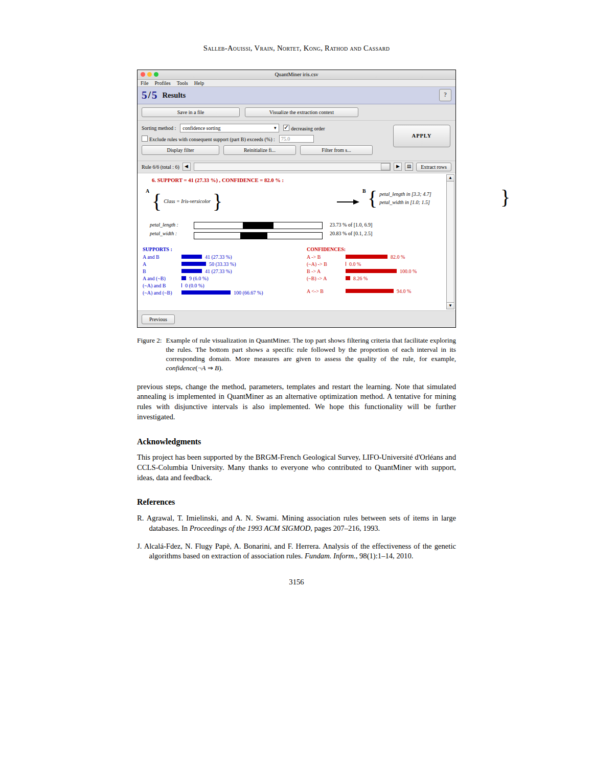Salleb-Aouissi, Vrain, Nortet, Kong, Rathod and Cassard
QuantMiner iris.csv
File Profiles Tools Help
5/5
Results
?
Save in a file
Visualize the extraction context
Sorting method : confidence sorting decreasing order
Exclude rules with consequent support (part B) exceeds (%) : 75.0
Display filter
Reinitialize fi...
Filter from s...
APPLY
Rule 6/6 (total : 6)
◀
▶
▤
Extract rows
6. SUPPORT = 41 (27.33 %) , CONFIDENCE = 82.0 % :
A
{ Class = Iris-versicolor }
B
{ petal_length in [3.3; 4.7]
petal_width in [1.0; 1.5]
}
petal_length :
petal_width :
23.73 % of [1.0, 6.9]
20.83 % of [0.1, 2.5]
SUPPORTS :
A and B 41 (27.33 %)
A 50 (33.33 %)
B 41 (27.33 %)
A and (~B) 9 (6.0 %)
(~A) and B 0 (0.0 %)
(~A) and (~B) 100 (66.67 %)
CONFIDENCES:
A -> B 82.0 %
(~A) -> B 0.0 %
B -> A 100.0 %
(~B) -> A 8.26 %
A <-> B 94.0 %
▲
▼
Previous
Figure 2:
Example of rule visualization in QuantMiner. The top part shows filtering criteria that facilitate exploring the rules. The bottom part shows a specific rule followed by the proportion of each interval in its corresponding domain. More measures are given to assess the quality of the rule, for example, confidence(¬A ⇒ B).
previous steps, change the method, parameters, templates and restart the learning. Note that simulated annealing is implemented in QuantMiner as an alternative optimization method. A tentative for mining rules with disjunctive intervals is also implemented. We hope this functionality will be further investigated.
Acknowledgments
This project has been supported by the BRGM-French Geological Survey, LIFO-Université d'Orléans and CCLS-Columbia University. Many thanks to everyone who contributed to QuantMiner with support, ideas, data and feedback.
References
R. Agrawal, T. Imielinski, and A. N. Swami. Mining association rules between sets of items in large databases. In Proceedings of the 1993 ACM SIGMOD, pages 207–216, 1993.
J. Alcalá-Fdez, N. Flugy Papè, A. Bonarini, and F. Herrera. Analysis of the effectiveness of the genetic algorithms based on extraction of association rules. Fundam. Inform., 98(1):1–14, 2010.
3156